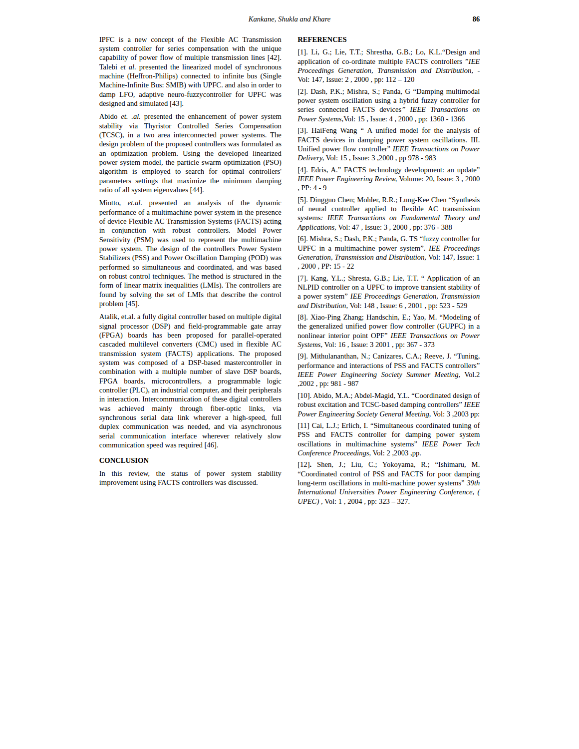Kankane, Shukla and Khare 86
IPFC is a new concept of the Flexible AC Transmission system controller for series compensation with the unique capability of power flow of multiple transmission lines [42]. Talebi et al. presented the linearized model of synchronous machine (Heffron-Philips) connected to infinite bus (Single Machine-Infinite Bus: SMIB) with UPFC. and also in order to damp LFO, adaptive neuro-fuzzycontroller for UPFC was designed and simulated [43].
Abido et. .al. presented the enhancement of power system stability via Thyristor Controlled Series Compensation (TCSC), in a two area interconnected power systems. The design problem of the proposed controllers was formulated as an optimization problem. Using the developed linearized power system model, the particle swarm optimization (PSO) algorithm is employed to search for optimal controllers' parameters settings that maximize the minimum damping ratio of all system eigenvalues [44].
Miotto, et.al. presented an analysis of the dynamic performance of a multimachine power system in the presence of device Flexible AC Transmission Systems (FACTS) acting in conjunction with robust controllers. Model Power Sensitivity (PSM) was used to represent the multimachine power system. The design of the controllers Power System Stabilizers (PSS) and Power Oscillation Damping (POD) was performed so simultaneous and coordinated, and was based on robust control techniques. The method is structured in the form of linear matrix inequalities (LMIs). The controllers are found by solving the set of LMIs that describe the control problem [45].
Atalik, et.al. a fully digital controller based on multiple digital signal processor (DSP) and field-programmable gate array (FPGA) boards has been proposed for parallel-operated cascaded multilevel converters (CMC) used in flexible AC transmission system (FACTS) applications. The proposed system was composed of a DSP-based mastercontroller in combination with a multiple number of slave DSP boards, FPGA boards, microcontrollers, a programmable logic controller (PLC), an industrial computer, and their peripherals in interaction. Intercommunication of these digital controllers was achieved mainly through fiber-optic links, via synchronous serial data link wherever a high-speed, full duplex communication was needed, and via asynchronous serial communication interface wherever relatively slow communication speed was required [46].
Conclusion
In this review, the status of power system stability improvement using FACTS controllers was discussed.
References
[1]. Li, G.; Lie, T.T.; Shrestha, G.B.; Lo, K.L.“Design and application of co-ordinate multiple FACTS controllers ”IEE Proceedings Generation, Transmission and Distribution, - Vol: 147, Issue: 2 , 2000 , pp: 112 – 120
[2]. Dash, P.K.; Mishra, S.; Panda, G “Damping multimodal power system oscillation using a hybrid fuzzy controller for series connected FACTS devices” IEEE Transactions on Power Systems, Vol: 15 , Issue: 4 , 2000 , pp: 1360 - 1366
[3]. HaiFeng Wang “ A unified model for the analysis of FACTS devices in damping power system oscillations. III. Unified power flow controller” IEEE Transactions on Power Delivery, Vol: 15 , Issue: 3 ,2000 , pp 978 - 983
[4]. Edris, A.” FACTS technology development: an update” IEEE Power Engineering Review, Volume: 20, Issue: 3 , 2000 , PP: 4 - 9
[5]. Dingguo Chen; Mohler, R.R.; Lung-Kee Chen “Synthesis of neural controller applied to flexible AC transmission systems: IEEE Transactions on Fundamental Theory and Applications, Vol: 47 , Issue: 3 , 2000 , pp: 376 - 388
[6]. Mishra, S.; Dash, P.K.; Panda, G. TS “fuzzy controller for UPFC in a multimachine power system”. IEE Proceedings Generation, Transmission and Distribution, Vol: 147, Issue: 1 , 2000 , PP: 15 - 22
[7]. Kang, Y.L.; Shresta, G.B.; Lie, T.T. “ Application of an NLPID controller on a UPFC to improve transient stability of a power system” IEE Proceedings Generation, Transmission and Distribution, Vol: 148 , Issue: 6 , 2001 , pp: 523 - 529
[8]. Xiao-Ping Zhang; Handschin, E.; Yao, M. “Modeling of the generalized unified power flow controller (GUPFC) in a nonlinear interior point OPF” IEEE Transactions on Power Systems, Vol: 16 , Issue: 3 2001 , pp: 367 - 373
[9]. Mithulananthan, N.; Canizares, C.A.; Reeve, J. “Tuning, performance and interactions of PSS and FACTS controllers” IEEE Power Engineering Society Summer Meeting, Vol.2 ,2002 , pp: 981 - 987
[10]. Abido, M.A.; Abdel-Magid, Y.L. “Coordinated design of robust excitation and TCSC-based damping controllers” IEEE Power Engineering Society General Meeting, Vol: 3 ,2003 pp:
[11] Cai, L.J.; Erlich, I. “Simultaneous coordinated tuning of PSS and FACTS controller for damping power system oscillations in multimachine systems” IEEE Power Tech Conference Proceedings, Vol: 2 ,2003 ,pp.
[12]. Shen, J.; Liu, C.; Yokoyama, R.; “Ishimaru, M. “Coordinated control of PSS and FACTS for poor damping long-term oscillations in multi-machine power systems” 39th International Universities Power Engineering Conference, ( UPEC) , Vol: 1 , 2004 , pp: 323 – 327.